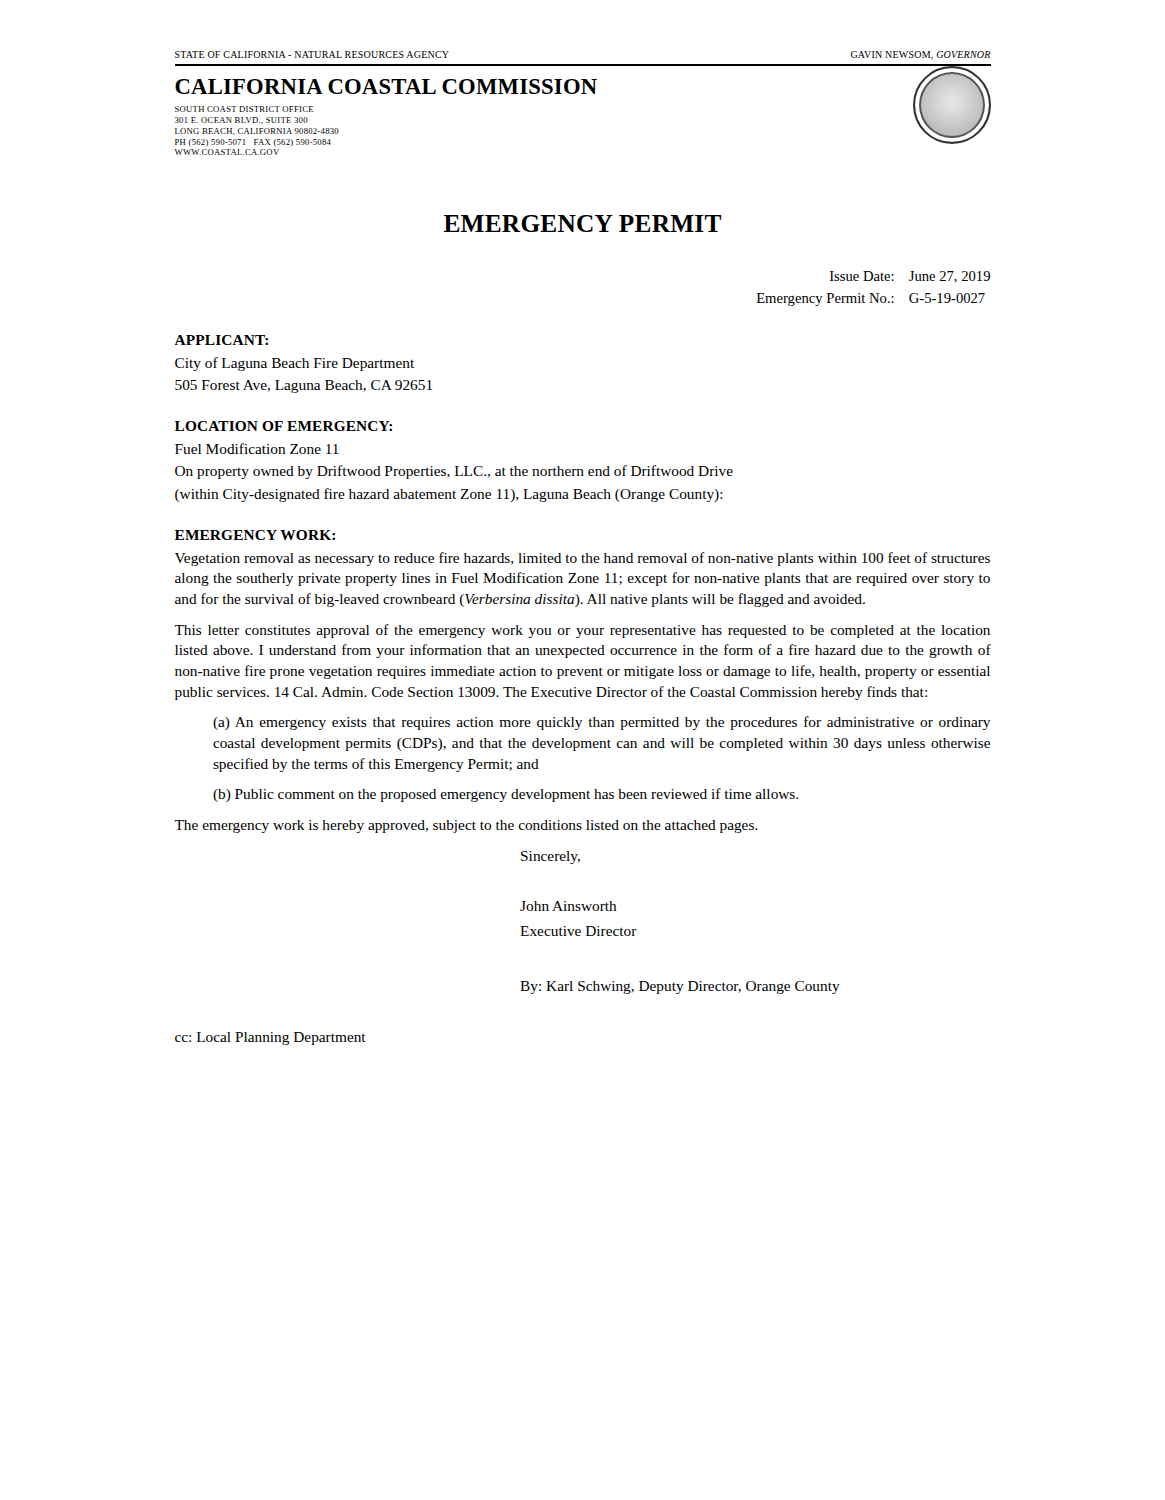STATE OF CALIFORNIA - NATURAL RESOURCES AGENCY GAVIN NEWSOM, GOVERNOR
CALIFORNIA COASTAL COMMISSION
SOUTH COAST DISTRICT OFFICE
301 E. OCEAN BLVD., SUITE 300
LONG BEACH, CALIFORNIA 90802-4830
PH (562) 590-5071 FAX (562) 590-5084
WWW.COASTAL.CA.GOV
EMERGENCY PERMIT
| Issue Date: | June 27, 2019 |
| Emergency Permit No.: | G-5-19-0027 |
APPLICANT:
City of Laguna Beach Fire Department
505 Forest Ave, Laguna Beach, CA 92651
LOCATION OF EMERGENCY:
Fuel Modification Zone 11
On property owned by Driftwood Properties, LLC., at the northern end of Driftwood Drive
(within City-designated fire hazard abatement Zone 11), Laguna Beach (Orange County):
EMERGENCY WORK:
Vegetation removal as necessary to reduce fire hazards, limited to the hand removal of non-native plants within 100 feet of structures along the southerly private property lines in Fuel Modification Zone 11; except for non-native plants that are required over story to and for the survival of big-leaved crownbeard (Verbersina dissita). All native plants will be flagged and avoided.
This letter constitutes approval of the emergency work you or your representative has requested to be completed at the location listed above. I understand from your information that an unexpected occurrence in the form of a fire hazard due to the growth of non-native fire prone vegetation requires immediate action to prevent or mitigate loss or damage to life, health, property or essential public services. 14 Cal. Admin. Code Section 13009. The Executive Director of the Coastal Commission hereby finds that:
(a) An emergency exists that requires action more quickly than permitted by the procedures for administrative or ordinary coastal development permits (CDPs), and that the development can and will be completed within 30 days unless otherwise specified by the terms of this Emergency Permit; and
(b) Public comment on the proposed emergency development has been reviewed if time allows.
The emergency work is hereby approved, subject to the conditions listed on the attached pages.
Sincerely,
John Ainsworth
Executive Director
By: Karl Schwing, Deputy Director, Orange County
cc: Local Planning Department